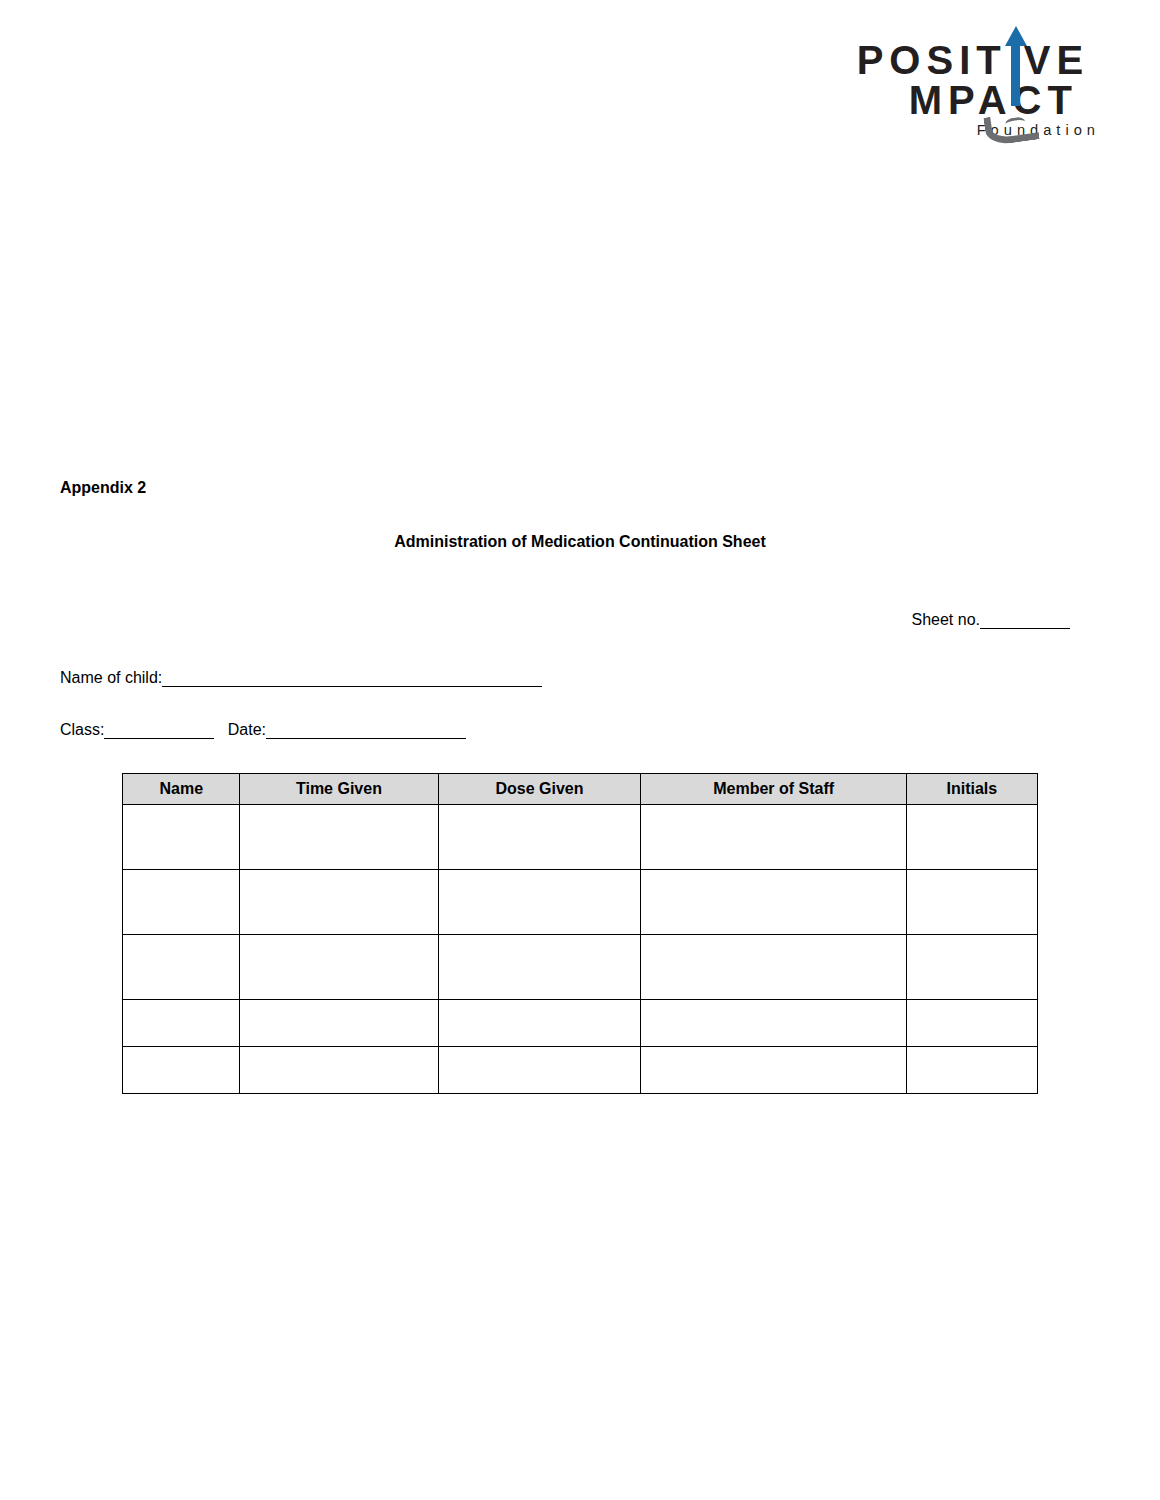POSIT VE
MPACT
Foundation
Appendix 2
Administration of Medication Continuation Sheet
Sheet no.
Name of child:
Class: Date:
| Name | Time Given | Dose Given | Member of Staff | Initials |
| --- | --- | --- | --- | --- |